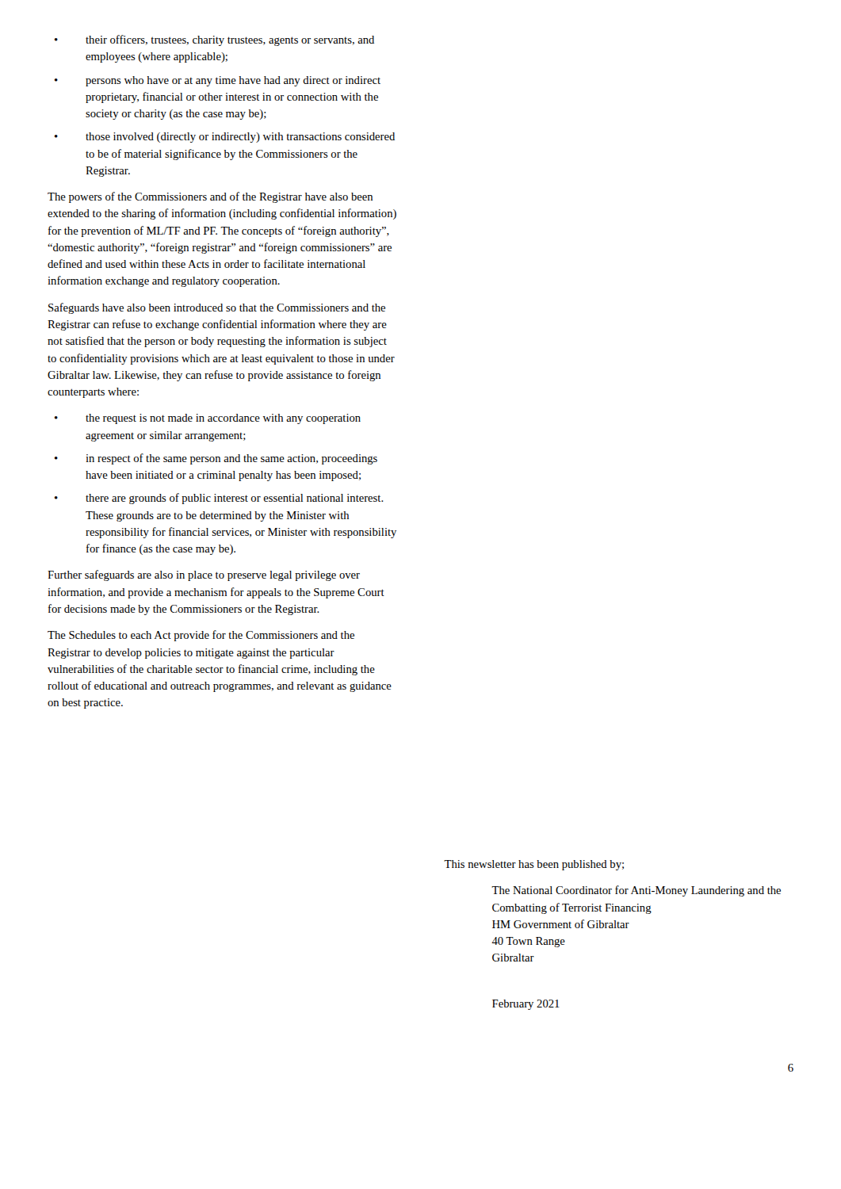their officers, trustees, charity trustees, agents or servants, and employees (where applicable);
persons who have or at any time have had any direct or indirect proprietary, financial or other interest in or connection with the society or charity (as the case may be);
those involved (directly or indirectly) with transactions considered to be of material significance by the Commissioners or the Registrar.
The powers of the Commissioners and of the Registrar have also been extended to the sharing of information (including confidential information) for the prevention of ML/TF and PF. The concepts of “foreign authority”, “domestic authority”, “foreign registrar” and “foreign commissioners” are defined and used within these Acts in order to facilitate international information exchange and regulatory cooperation.
Safeguards have also been introduced so that the Commissioners and the Registrar can refuse to exchange confidential information where they are not satisfied that the person or body requesting the information is subject to confidentiality provisions which are at least equivalent to those in under Gibraltar law. Likewise, they can refuse to provide assistance to foreign counterparts where:
the request is not made in accordance with any cooperation agreement or similar arrangement;
in respect of the same person and the same action, proceedings have been initiated or a criminal penalty has been imposed;
there are grounds of public interest or essential national interest. These grounds are to be determined by the Minister with responsibility for financial services, or Minister with responsibility for finance (as the case may be).
Further safeguards are also in place to preserve legal privilege over information, and provide a mechanism for appeals to the Supreme Court for decisions made by the Commissioners or the Registrar.
The Schedules to each Act provide for the Commissioners and the Registrar to develop policies to mitigate against the particular vulnerabilities of the charitable sector to financial crime, including the rollout of educational and outreach programmes, and relevant as guidance on best practice.
This newsletter has been published by;
The National Coordinator for Anti-Money Laundering and the Combatting of Terrorist Financing
HM Government of Gibraltar
40 Town Range
Gibraltar
February 2021
6